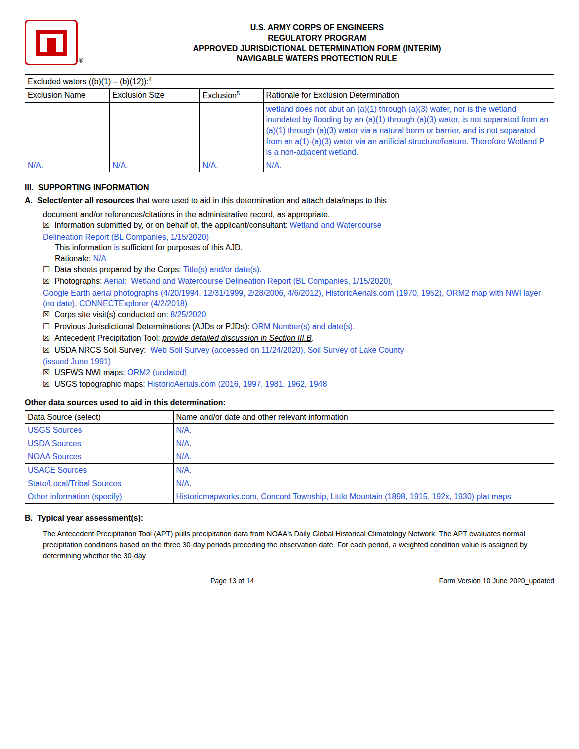®
U.S. ARMY CORPS OF ENGINEERS
REGULATORY PROGRAM
APPROVED JURISDICTIONAL DETERMINATION FORM (INTERIM)
NAVIGABLE WATERS PROTECTION RULE
| Excluded waters ((b)(1) – (b)(12)): 4 |
| Exclusion Name | Exclusion Size | Exclusion 5 | Rationale for Exclusion Determination |
| | | | wetland does not abut an (a)(1) through (a)(3) water, nor is the wetland inundated by flooding by an (a)(1) through (a)(3) water, is not separated from an (a)(1) through (a)(3) water via a natural berm or barrier, and is not separated from an a(1)-(a)(3) water via an artificial structure/feature. Therefore Wetland P is a non-adjacent wetland. |
| N/A. | N/A. | N/A. | N/A. |
III. SUPPORTING INFORMATION
A. Select/enter all resources that were used to aid in this determination and attach data/maps to this
document and/or references/citations in the administrative record, as appropriate.
☒ Information submitted by, or on behalf of, the applicant/consultant: Wetland and Watercourse
Delineation Report (BL Companies, 1/15/2020)
This information is sufficient for purposes of this AJD.
Rationale: N/A
☐ Data sheets prepared by the Corps: Title(s) and/or date(s).
☒ Photographs: Aerial: Wetland and Watercourse Delineation Report (BL Companies, 1/15/2020),
Google Earth aerial photographs (4/20/1994, 12/31/1999, 2/28/2006, 4/6/2012), HistoricAerials.com (1970, 1952), ORM2 map with NWI layer (no date), CONNECTExplorer (4/2/2018)
☒ Corps site visit(s) conducted on: 8/25/2020
☐ Previous Jurisdictional Determinations (AJDs or PJDs): ORM Number(s) and date(s).
☒ Antecedent Precipitation Tool: provide detailed discussion in Section III.B.
☒ USDA NRCS Soil Survey: Web Soil Survey (accessed on 11/24/2020), Soil Survey of Lake County
(issued June 1991)
☒ USFWS NWI maps: ORM2 (undated)
☒ USGS topographic maps: HistoricAerials.com (2016, 1997, 1981, 1962, 1948
Other data sources used to aid in this determination:
| Data Source (select) | Name and/or date and other relevant information |
| USGS Sources | N/A. |
| USDA Sources | N/A. |
| NOAA Sources | N/A. |
| USACE Sources | N/A. |
| State/Local/Tribal Sources | N/A. |
| Other information (specify) | Historicmapworks.com, Concord Township, Little Mountain (1898, 1915, 192x, 1930) plat maps |
B. Typical year assessment(s):
The Antecedent Precipitation Tool (APT) pulls precipitation data from NOAA's Daily Global Historical Climatology Network. The APT evaluates normal precipitation conditions based on the three 30-day periods preceding the observation date. For each period, a weighted condition value is assigned by determining whether the 30-day
Page 13 of 14
Form Version 10 June 2020_updated